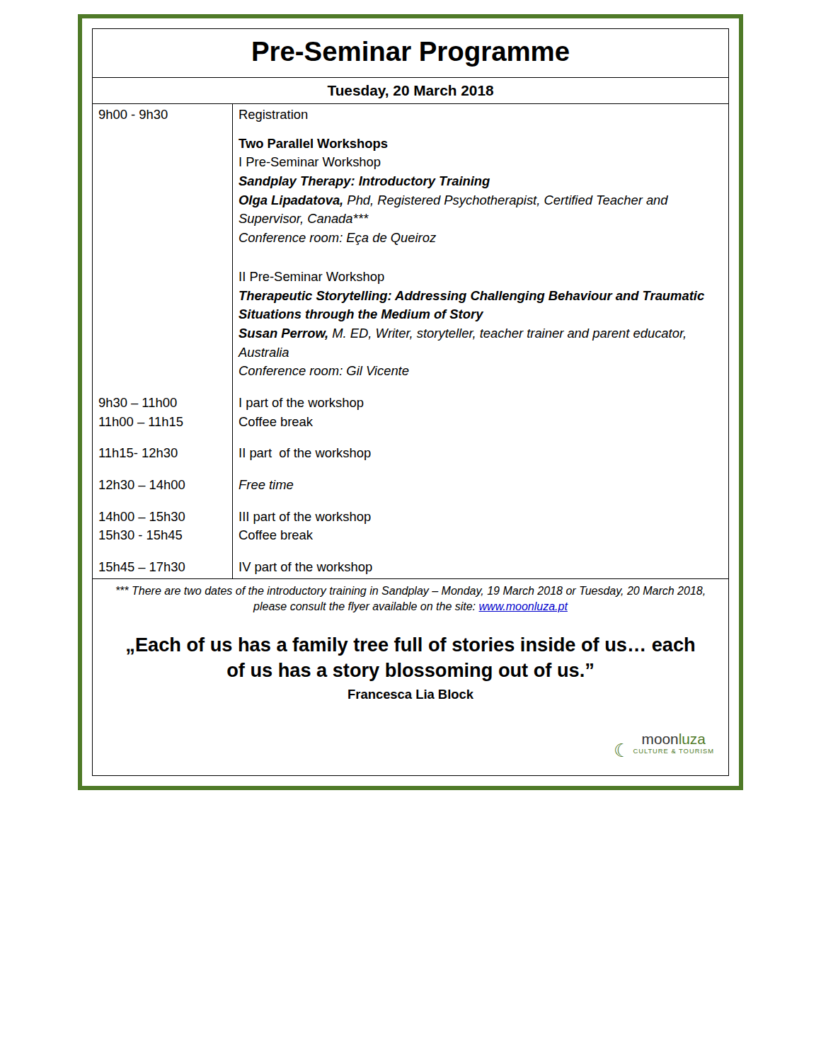Pre-Seminar Programme
Tuesday, 20 March 2018
| 9h00 - 9h30 | Registration Two Parallel Workshops I Pre-Seminar Workshop Sandplay Therapy: Introductory Training Olga Lipadatova, Phd, Registered Psychotherapist, Certified Teacher and Supervisor, Canada*** Conference room: Eça de Queiroz II Pre-Seminar Workshop Therapeutic Storytelling: Addressing Challenging Behaviour and Traumatic Situations through the Medium of Story Susan Perrow, M. ED, Writer, storyteller, teacher trainer and parent educator, Australia Conference room: Gil Vicente |
| 9h30 – 11h00 11h00 – 11h15 | I part of the workshop Coffee break |
| 11h15- 12h30 | II part of the workshop |
| 12h30 – 14h00 | Free time |
| 14h00 – 15h30 15h30 - 15h45 | III part of the workshop Coffee break |
| 15h45 – 17h30 | IV part of the workshop |
*** There are two dates of the introductory training in Sandplay – Monday, 19 March 2018 or Tuesday, 20 March 2018, please consult the flyer available on the site: www.moonluza.pt
„Each of us has a family tree full of stories inside of us… each of us has a story blossoming out of us.”
Francesca Lia Block
☾ moon luza CULTURE & TOURISM